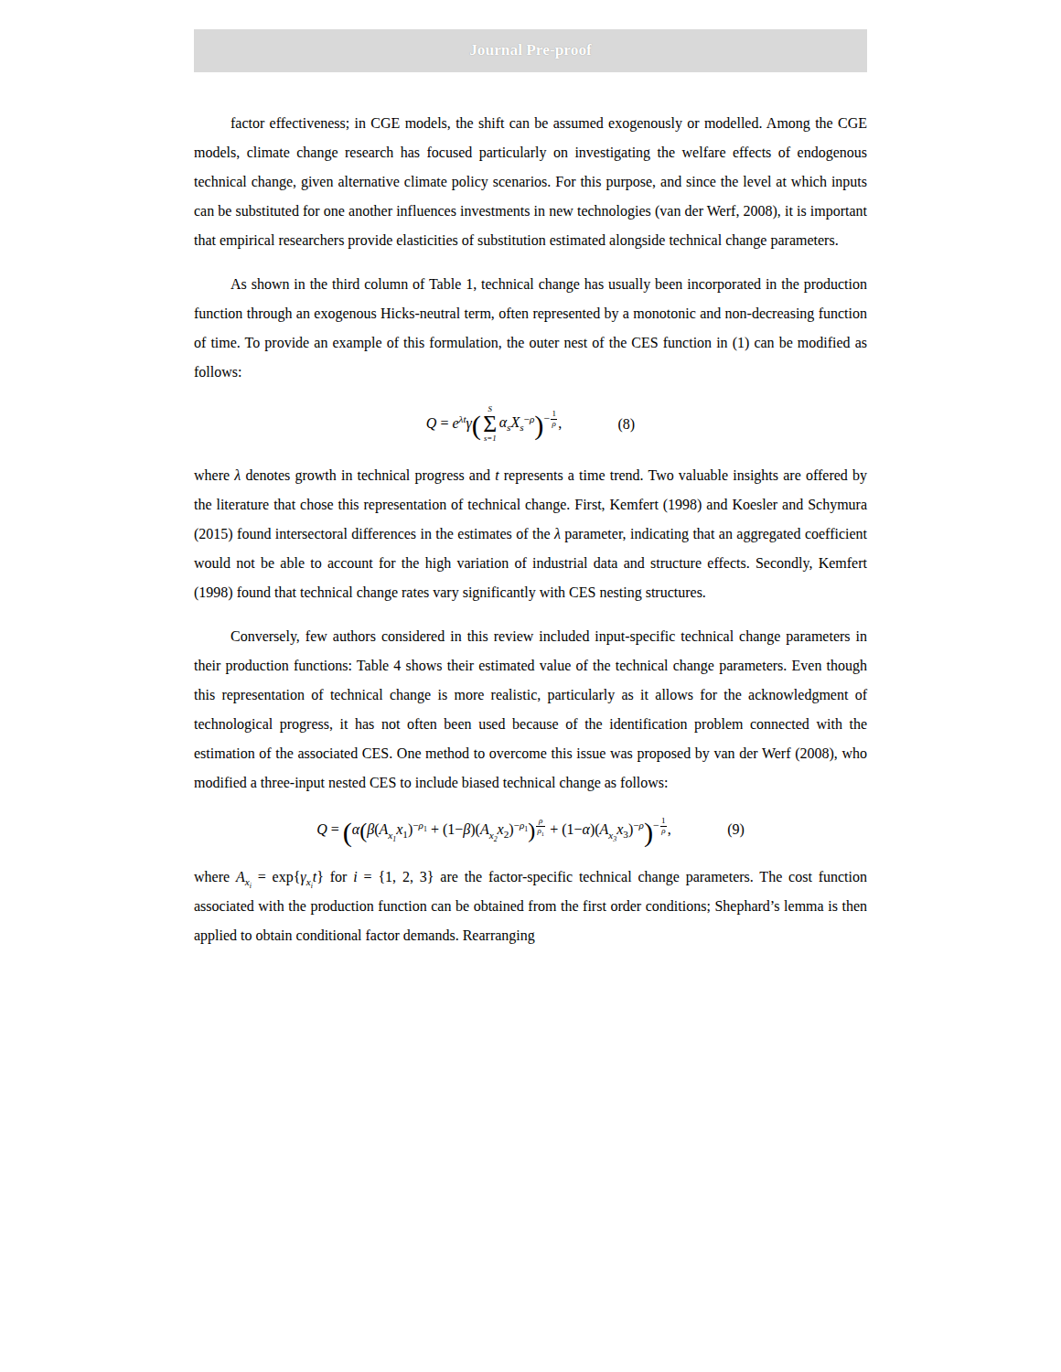Journal Pre-proof
factor effectiveness; in CGE models, the shift can be assumed exogenously or modelled. Among the CGE models, climate change research has focused particularly on investigating the welfare effects of endogenous technical change, given alternative climate policy scenarios. For this purpose, and since the level at which inputs can be substituted for one another influences investments in new technologies (van der Werf, 2008), it is important that empirical researchers provide elasticities of substitution estimated alongside technical change parameters.
As shown in the third column of Table 1, technical change has usually been incorporated in the production function through an exogenous Hicks-neutral term, often represented by a monotonic and non-decreasing function of time. To provide an example of this formulation, the outer nest of the CES function in (1) can be modified as follows:
Q = eλtγ(SΣs=1 αsXs−ρ)−1 ρ,
(8)
where λ denotes growth in technical progress and t represents a time trend. Two valuable insights are offered by the literature that chose this representation of technical change. First, Kemfert (1998) and Koesler and Schymura (2015) found intersectoral differences in the estimates of the λ parameter, indicating that an aggregated coefficient would not be able to account for the high variation of industrial data and structure effects. Secondly, Kemfert (1998) found that technical change rates vary significantly with CES nesting structures.
Conversely, few authors considered in this review included input-specific technical change parameters in their production functions: Table 4 shows their estimated value of the technical change parameters. Even though this representation of technical change is more realistic, particularly as it allows for the acknowledgment of technological progress, it has not often been used because of the identification problem connected with the estimation of the associated CES. One method to overcome this issue was proposed by van der Werf (2008), who modified a three-input nested CES to include biased technical change as follows:
Q = (α(β(Ax1x1)−ρ1 + (1−β)(Ax2x2)−ρ1)ρρ1 + (1−α)(Ax3x3)−ρ)−1 ρ,
(9)
where Axi = exp{γxit} for i = {1, 2, 3} are the factor-specific technical change parameters. The cost function associated with the production function can be obtained from the first order conditions; Shephard’s lemma is then applied to obtain conditional factor demands. Rearranging